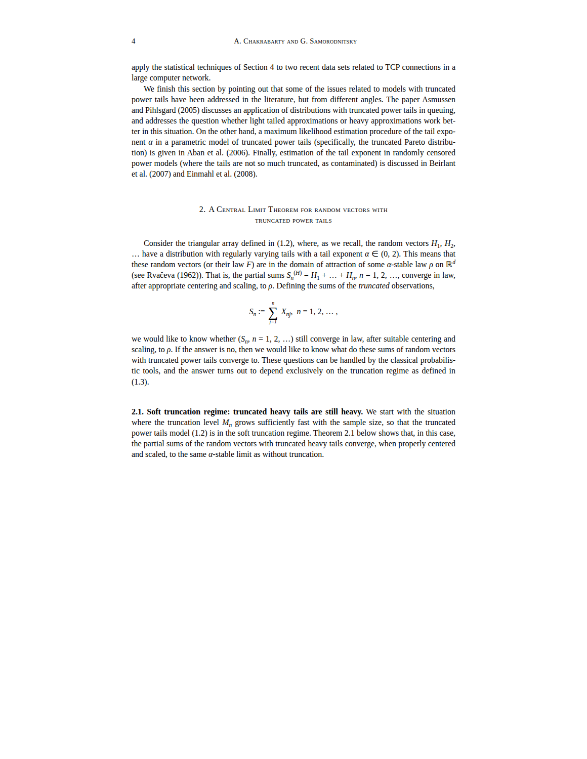4 A. Chakrabarty and G. Samorodnitsky
apply the statistical techniques of Section 4 to two recent data sets related to TCP connections in a large computer network.
We finish this section by pointing out that some of the issues related to models with truncated power tails have been addressed in the literature, but from different angles. The paper Asmussen and Pihlsgard (2005) discusses an application of distributions with truncated power tails in queuing, and addresses the question whether light tailed approximations or heavy approximations work better in this situation. On the other hand, a maximum likelihood estimation procedure of the tail exponent α in a parametric model of truncated power tails (specifically, the truncated Pareto distribution) is given in Aban et al. (2006). Finally, estimation of the tail exponent in randomly censored power models (where the tails are not so much truncated, as contaminated) is discussed in Beirlant et al. (2007) and Einmahl et al. (2008).
2. A Central Limit Theorem for random vectors with
truncated power tails
Consider the triangular array defined in (1.2), where, as we recall, the random vectors H1, H2, … have a distribution with regularly varying tails with a tail exponent α ∈ (0, 2). This means that these random vectors (or their law F) are in the domain of attraction of some α-stable law ρ on ℝd (see Rvačeva (1962)). That is, the partial sums Sn(H) = H1 + … + Hn, n = 1, 2, …, converge in law, after appropriate centering and scaling, to ρ. Defining the sums of the truncated observations,
Sn := n∑j=1 Xnj, n = 1, 2, … ,
we would like to know whether (Sn, n = 1, 2, …) still converge in law, after suitable centering and scaling, to ρ. If the answer is no, then we would like to know what do these sums of random vectors with truncated power tails converge to. These questions can be handled by the classical probabilistic tools, and the answer turns out to depend exclusively on the truncation regime as defined in (1.3).
2.1. Soft truncation regime: truncated heavy tails are still heavy. We start with the situation where the truncation level Mn grows sufficiently fast with the sample size, so that the truncated power tails model (1.2) is in the soft truncation regime. Theorem 2.1 below shows that, in this case, the partial sums of the random vectors with truncated heavy tails converge, when properly centered and scaled, to the same α-stable limit as without truncation.